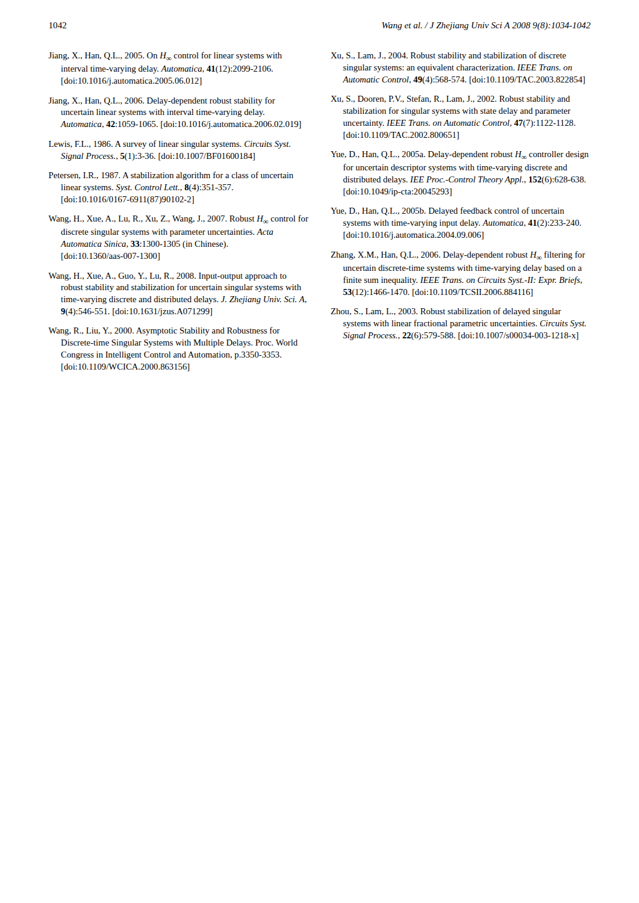1042 Wang et al. / J Zhejiang Univ Sci A 2008 9(8):1034-1042
Jiang, X., Han, Q.L., 2005. On H∞ control for linear systems with interval time-varying delay. Automatica, 41(12):2099-2106. [doi:10.1016/j.automatica.2005.06.012]
Jiang, X., Han, Q.L., 2006. Delay-dependent robust stability for uncertain linear systems with interval time-varying delay. Automatica, 42:1059-1065. [doi:10.1016/j.automatica.2006.02.019]
Lewis, F.L., 1986. A survey of linear singular systems. Circuits Syst. Signal Process., 5(1):3-36. [doi:10.1007/BF01600184]
Petersen, I.R., 1987. A stabilization algorithm for a class of uncertain linear systems. Syst. Control Lett., 8(4):351-357. [doi:10.1016/0167-6911(87)90102-2]
Wang, H., Xue, A., Lu, R., Xu, Z., Wang, J., 2007. Robust H∞ control for discrete singular systems with parameter uncertainties. Acta Automatica Sinica, 33:1300-1305 (in Chinese). [doi:10.1360/aas-007-1300]
Wang, H., Xue, A., Guo, Y., Lu, R., 2008. Input-output approach to robust stability and stabilization for uncertain singular systems with time-varying discrete and distributed delays. J. Zhejiang Univ. Sci. A, 9(4):546-551. [doi:10.1631/jzus.A071299]
Wang, R., Liu, Y., 2000. Asymptotic Stability and Robustness for Discrete-time Singular Systems with Multiple Delays. Proc. World Congress in Intelligent Control and Automation, p.3350-3353. [doi:10.1109/WCICA.2000.863156]
Xu, S., Lam, J., 2004. Robust stability and stabilization of discrete singular systems: an equivalent characterization. IEEE Trans. on Automatic Control, 49(4):568-574. [doi:10.1109/TAC.2003.822854]
Xu, S., Dooren, P.V., Stefan, R., Lam, J., 2002. Robust stability and stabilization for singular systems with state delay and parameter uncertainty. IEEE Trans. on Automatic Control, 47(7):1122-1128. [doi:10.1109/TAC.2002.800651]
Yue, D., Han, Q.L., 2005a. Delay-dependent robust H∞ controller design for uncertain descriptor systems with time-varying discrete and distributed delays. IEE Proc.-Control Theory Appl., 152(6):628-638. [doi:10.1049/ip-cta:20045293]
Yue, D., Han, Q.L., 2005b. Delayed feedback control of uncertain systems with time-varying input delay. Automatica, 41(2):233-240. [doi:10.1016/j.automatica.2004.09.006]
Zhang, X.M., Han, Q.L., 2006. Delay-dependent robust H∞ filtering for uncertain discrete-time systems with time-varying delay based on a finite sum inequality. IEEE Trans. on Circuits Syst.-II: Expr. Briefs, 53(12):1466-1470. [doi:10.1109/TCSII.2006.884116]
Zhou, S., Lam, L., 2003. Robust stabilization of delayed singular systems with linear fractional parametric uncertainties. Circuits Syst. Signal Process., 22(6):579-588. [doi:10.1007/s00034-003-1218-x]